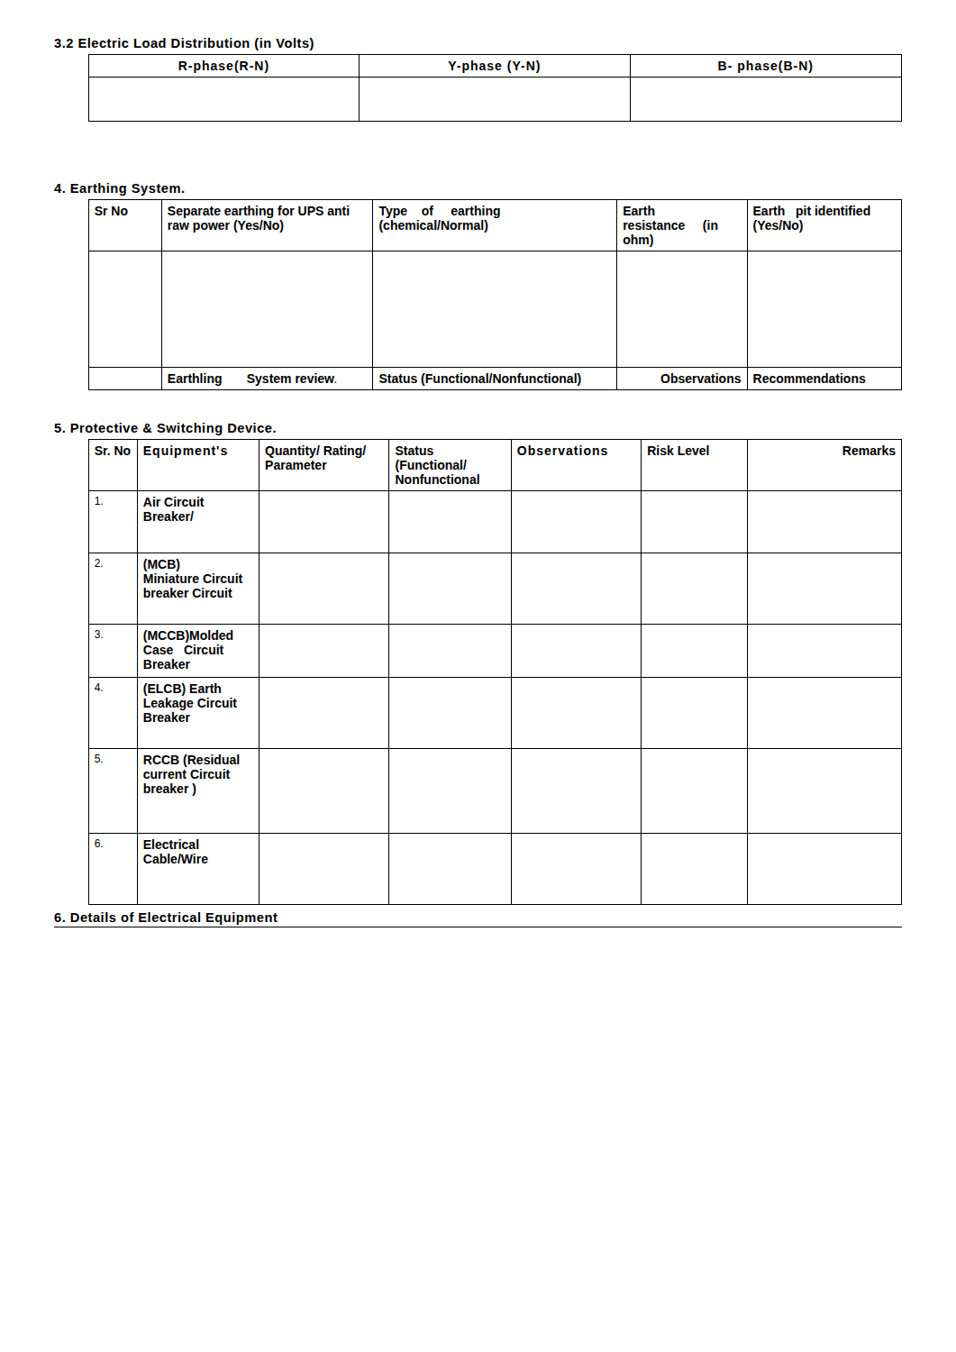3.2 Electric Load Distribution (in Volts)
| R-phase(R-N) | Y-phase (Y-N) | B- phase(B-N) |
| --- | --- | --- |
4. Earthing System.
| Sr No | Separate earthing for UPS anti raw power (Yes/No) | Type of earthing (chemical/Normal) | Earth resistance (in ohm) | Earth pit identified (Yes/No) |
| --- | --- | --- | --- | --- |
| | Earthling System review . | Status (Functional/Nonfunctional) | Observations | Recommendations |
5. Protective & Switching Device.
| Sr. No | Equipment's | Quantity/ Rating/ Parameter | Status (Functional/ Nonfunctional | Observations | Risk Level | Remarks |
| --- | --- | --- | --- | --- | --- | --- |
| 1. | Air Circuit Breaker/ | | | | | |
| 2. | (MCB) Miniature Circuit breaker Circuit | | | | | |
| 3. | (MCCB)Molded Case Circuit Breaker | | | | | |
| 4. | (ELCB) Earth Leakage Circuit Breaker | | | | | |
| 5. | RCCB (Residual current Circuit breaker ) | | | | | |
| 6. | Electrical Cable/Wire | | | | | |
6. Details of Electrical Equipment